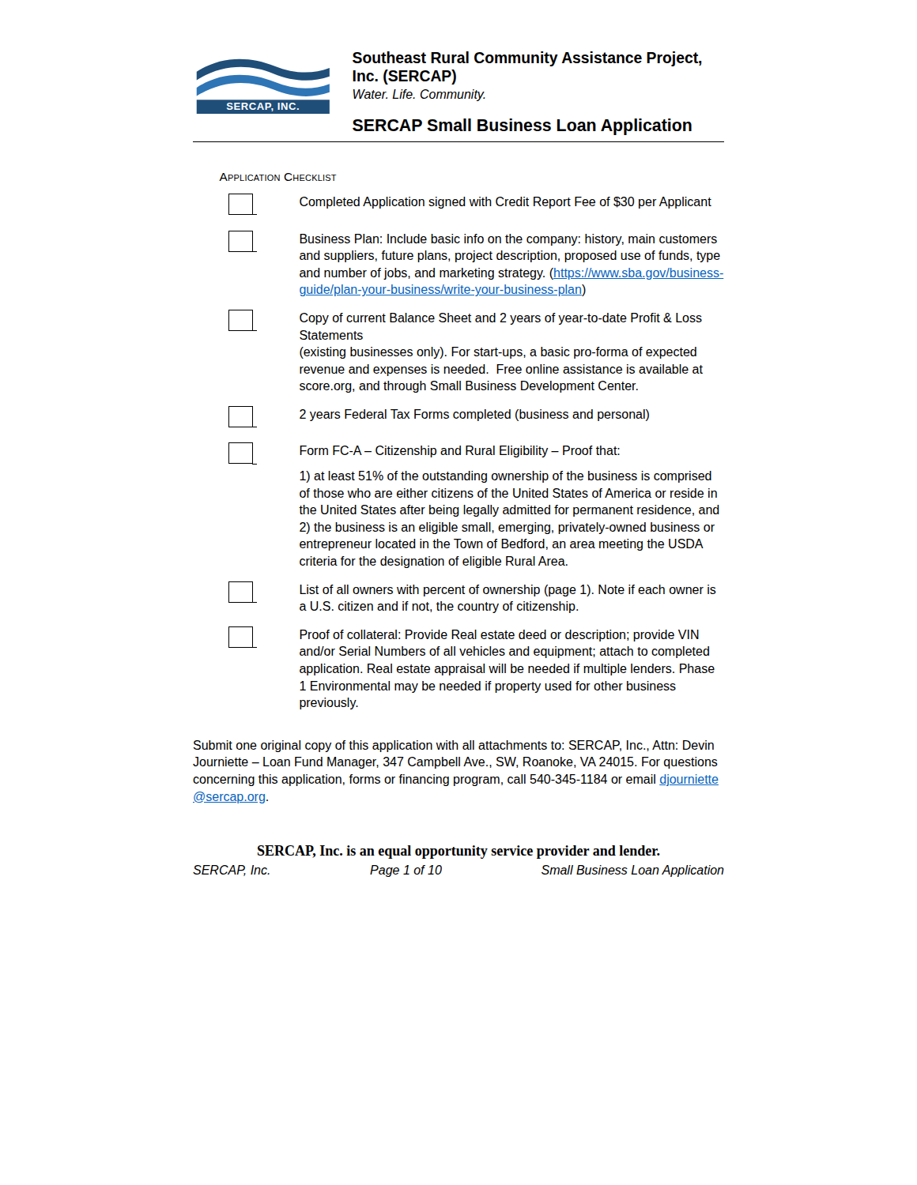SERCAP, INC.
Southeast Rural Community Assistance Project, Inc. (SERCAP)
Water. Life. Community.
SERCAP Small Business Loan Application
Application Checklist
| | Completed Application signed with Credit Report Fee of $30 per Applicant |
| | Business Plan: Include basic info on the company: history, main customers and suppliers, future plans, project description, proposed use of funds, type and number of jobs, and marketing strategy. ( https://www.sba.gov/business-guide/plan-your-business/write-your-business-plan ) |
| | Copy of current Balance Sheet and 2 years of year-to-date Profit & Loss Statements (existing businesses only). For start-ups, a basic pro-forma of expected revenue and expenses is needed. Free online assistance is available at score.org, and through Small Business Development Center. |
| | 2 years Federal Tax Forms completed (business and personal) |
| | Form FC-A – Citizenship and Rural Eligibility – Proof that: 1) at least 51% of the outstanding ownership of the business is comprised of those who are either citizens of the United States of America or reside in the United States after being legally admitted for permanent residence, and 2) the business is an eligible small, emerging, privately-owned business or entrepreneur located in the Town of Bedford, an area meeting the USDA criteria for the designation of eligible Rural Area. |
| | List of all owners with percent of ownership (page 1). Note if each owner is a U.S. citizen and if not, the country of citizenship. |
| | Proof of collateral: Provide Real estate deed or description; provide VIN and/or Serial Numbers of all vehicles and equipment; attach to completed application. Real estate appraisal will be needed if multiple lenders. Phase 1 Environmental may be needed if property used for other business previously. |
Submit one original copy of this application with all attachments to: SERCAP, Inc., Attn: Devin Journiette – Loan Fund Manager, 347 Campbell Ave., SW, Roanoke, VA 24015. For questions concerning this application, forms or financing program, call 540-345-1184 or email djourniette@sercap.org.
SERCAP, Inc. is an equal opportunity service provider and lender.
SERCAP, Inc.
Page 1 of 10
Small Business Loan Application